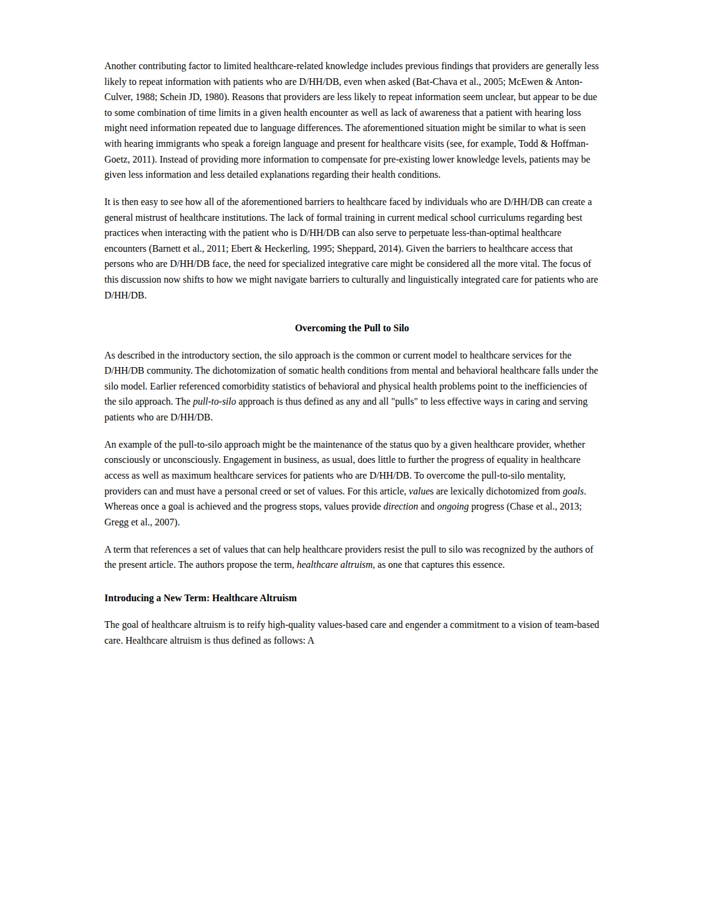Another contributing factor to limited healthcare-related knowledge includes previous findings that providers are generally less likely to repeat information with patients who are D/HH/DB, even when asked (Bat-Chava et al., 2005; McEwen & Anton-Culver, 1988; Schein JD, 1980). Reasons that providers are less likely to repeat information seem unclear, but appear to be due to some combination of time limits in a given health encounter as well as lack of awareness that a patient with hearing loss might need information repeated due to language differences. The aforementioned situation might be similar to what is seen with hearing immigrants who speak a foreign language and present for healthcare visits (see, for example, Todd & Hoffman-Goetz, 2011). Instead of providing more information to compensate for pre-existing lower knowledge levels, patients may be given less information and less detailed explanations regarding their health conditions.
It is then easy to see how all of the aforementioned barriers to healthcare faced by individuals who are D/HH/DB can create a general mistrust of healthcare institutions. The lack of formal training in current medical school curriculums regarding best practices when interacting with the patient who is D/HH/DB can also serve to perpetuate less-than-optimal healthcare encounters (Barnett et al., 2011; Ebert & Heckerling, 1995; Sheppard, 2014). Given the barriers to healthcare access that persons who are D/HH/DB face, the need for specialized integrative care might be considered all the more vital. The focus of this discussion now shifts to how we might navigate barriers to culturally and linguistically integrated care for patients who are D/HH/DB.
Overcoming the Pull to Silo
As described in the introductory section, the silo approach is the common or current model to healthcare services for the D/HH/DB community. The dichotomization of somatic health conditions from mental and behavioral healthcare falls under the silo model. Earlier referenced comorbidity statistics of behavioral and physical health problems point to the inefficiencies of the silo approach. The pull-to-silo approach is thus defined as any and all "pulls" to less effective ways in caring and serving patients who are D/HH/DB.
An example of the pull-to-silo approach might be the maintenance of the status quo by a given healthcare provider, whether consciously or unconsciously. Engagement in business, as usual, does little to further the progress of equality in healthcare access as well as maximum healthcare services for patients who are D/HH/DB. To overcome the pull-to-silo mentality, providers can and must have a personal creed or set of values. For this article, values are lexically dichotomized from goals. Whereas once a goal is achieved and the progress stops, values provide direction and ongoing progress (Chase et al., 2013; Gregg et al., 2007).
A term that references a set of values that can help healthcare providers resist the pull to silo was recognized by the authors of the present article. The authors propose the term, healthcare altruism, as one that captures this essence.
Introducing a New Term: Healthcare Altruism
The goal of healthcare altruism is to reify high-quality values-based care and engender a commitment to a vision of team-based care. Healthcare altruism is thus defined as follows: A